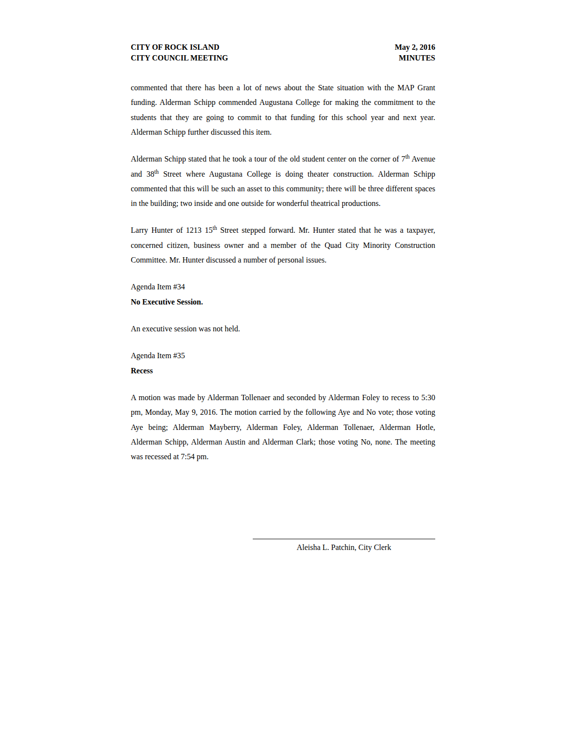CITY OF ROCK ISLAND
CITY COUNCIL MEETING
May 2, 2016
MINUTES
commented that there has been a lot of news about the State situation with the MAP Grant funding. Alderman Schipp commended Augustana College for making the commitment to the students that they are going to commit to that funding for this school year and next year. Alderman Schipp further discussed this item.
Alderman Schipp stated that he took a tour of the old student center on the corner of 7th Avenue and 38th Street where Augustana College is doing theater construction. Alderman Schipp commented that this will be such an asset to this community; there will be three different spaces in the building; two inside and one outside for wonderful theatrical productions.
Larry Hunter of 1213 15th Street stepped forward. Mr. Hunter stated that he was a taxpayer, concerned citizen, business owner and a member of the Quad City Minority Construction Committee. Mr. Hunter discussed a number of personal issues.
Agenda Item #34
No Executive Session.
An executive session was not held.
Agenda Item #35
Recess
A motion was made by Alderman Tollenaer and seconded by Alderman Foley to recess to 5:30 pm, Monday, May 9, 2016. The motion carried by the following Aye and No vote; those voting Aye being; Alderman Mayberry, Alderman Foley, Alderman Tollenaer, Alderman Hotle, Alderman Schipp, Alderman Austin and Alderman Clark; those voting No, none. The meeting was recessed at 7:54 pm.
Aleisha L. Patchin, City Clerk